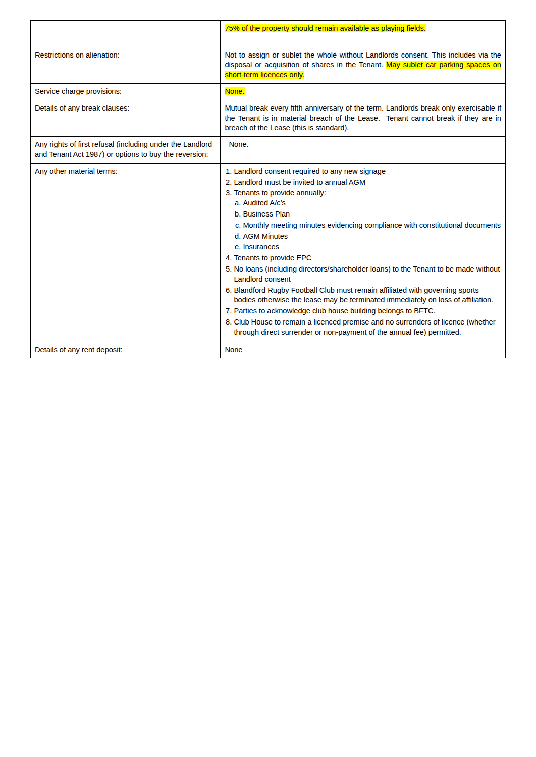| | 75% of the property should remain available as playing fields. |
| Restrictions on alienation: | Not to assign or sublet the whole without Landlords consent. This includes via the disposal or acquisition of shares in the Tenant. May sublet car parking spaces on short-term licences only. |
| Service charge provisions: | None. |
| Details of any break clauses: | Mutual break every fifth anniversary of the term. Landlords break only exercisable if the Tenant is in material breach of the Lease. Tenant cannot break if they are in breach of the Lease (this is standard). |
| Any rights of first refusal (including under the Landlord and Tenant Act 1987) or options to buy the reversion: | None. |
| Any other material terms: | Landlord consent required to any new signage Landlord must be invited to annual AGM Tenants to provide annually: Audited A/c’s Business Plan Monthly meeting minutes evidencing compliance with constitutional documents AGM Minutes Insurances Tenants to provide EPC No loans (including directors/shareholder loans) to the Tenant to be made without Landlord consent Blandford Rugby Football Club must remain affiliated with governing sports bodies otherwise the lease may be terminated immediately on loss of affiliation. Parties to acknowledge club house building belongs to BFTC. Club House to remain a licenced premise and no surrenders of licence (whether through direct surrender or non-payment of the annual fee) permitted. |
| Details of any rent deposit: | None |